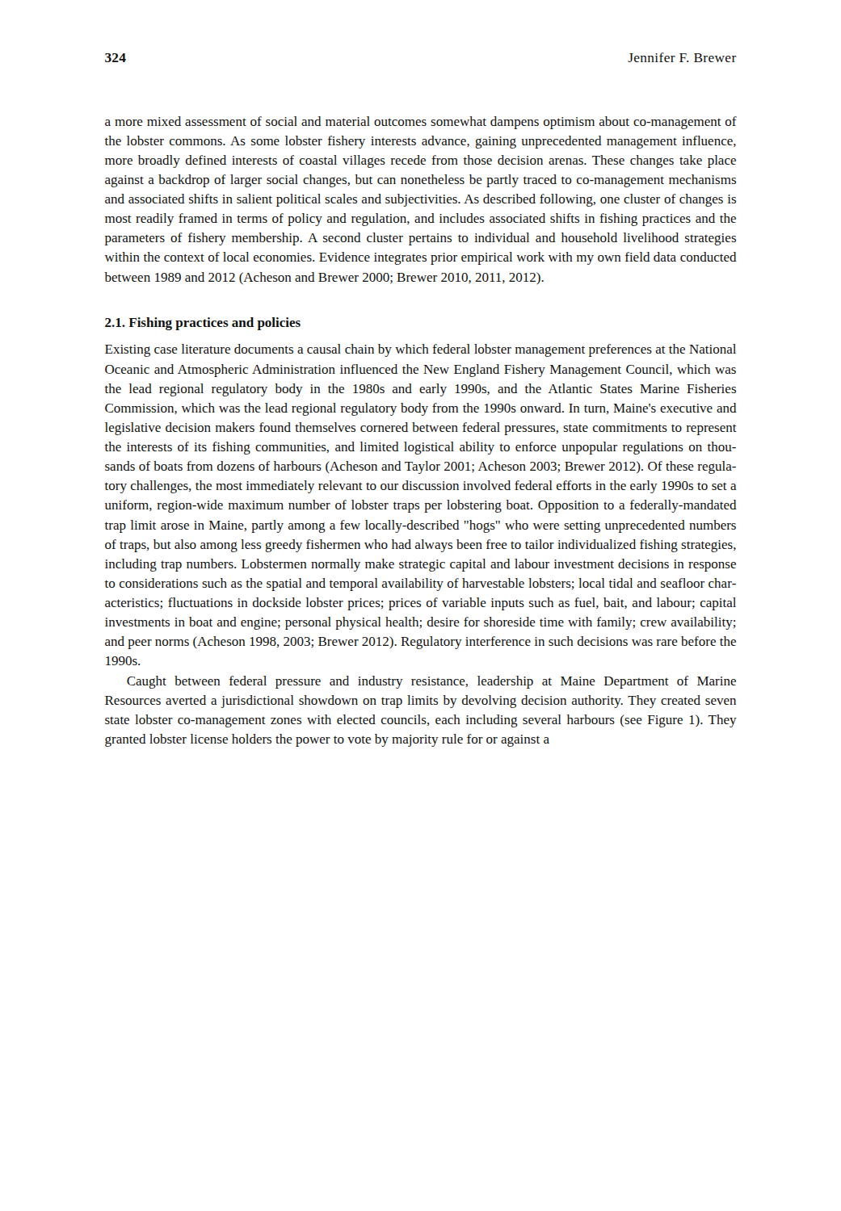324 Jennifer F. Brewer
a more mixed assessment of social and material outcomes somewhat dampens optimism about co-management of the lobster commons. As some lobster fishery interests advance, gaining unprecedented management influence, more broadly defined interests of coastal villages recede from those decision arenas. These changes take place against a backdrop of larger social changes, but can nonetheless be partly traced to co-management mechanisms and associated shifts in salient political scales and subjectivities. As described following, one cluster of changes is most readily framed in terms of policy and regulation, and includes associated shifts in fishing practices and the parameters of fishery membership. A second cluster pertains to individual and household livelihood strategies within the context of local economies. Evidence integrates prior empirical work with my own field data conducted between 1989 and 2012 (Acheson and Brewer 2000; Brewer 2010, 2011, 2012).
2.1. Fishing practices and policies
Existing case literature documents a causal chain by which federal lobster management preferences at the National Oceanic and Atmospheric Administration influenced the New England Fishery Management Council, which was the lead regional regulatory body in the 1980s and early 1990s, and the Atlantic States Marine Fisheries Commission, which was the lead regional regulatory body from the 1990s onward. In turn, Maine's executive and legislative decision makers found themselves cornered between federal pressures, state commitments to represent the interests of its fishing communities, and limited logistical ability to enforce unpopular regulations on thousands of boats from dozens of harbours (Acheson and Taylor 2001; Acheson 2003; Brewer 2012). Of these regulatory challenges, the most immediately relevant to our discussion involved federal efforts in the early 1990s to set a uniform, region-wide maximum number of lobster traps per lobstering boat. Opposition to a federally-mandated trap limit arose in Maine, partly among a few locally-described "hogs" who were setting unprecedented numbers of traps, but also among less greedy fishermen who had always been free to tailor individualized fishing strategies, including trap numbers. Lobstermen normally make strategic capital and labour investment decisions in response to considerations such as the spatial and temporal availability of harvestable lobsters; local tidal and seafloor characteristics; fluctuations in dockside lobster prices; prices of variable inputs such as fuel, bait, and labour; capital investments in boat and engine; personal physical health; desire for shoreside time with family; crew availability; and peer norms (Acheson 1998, 2003; Brewer 2012). Regulatory interference in such decisions was rare before the 1990s.
Caught between federal pressure and industry resistance, leadership at Maine Department of Marine Resources averted a jurisdictional showdown on trap limits by devolving decision authority. They created seven state lobster co-management zones with elected councils, each including several harbours (see Figure 1). They granted lobster license holders the power to vote by majority rule for or against a